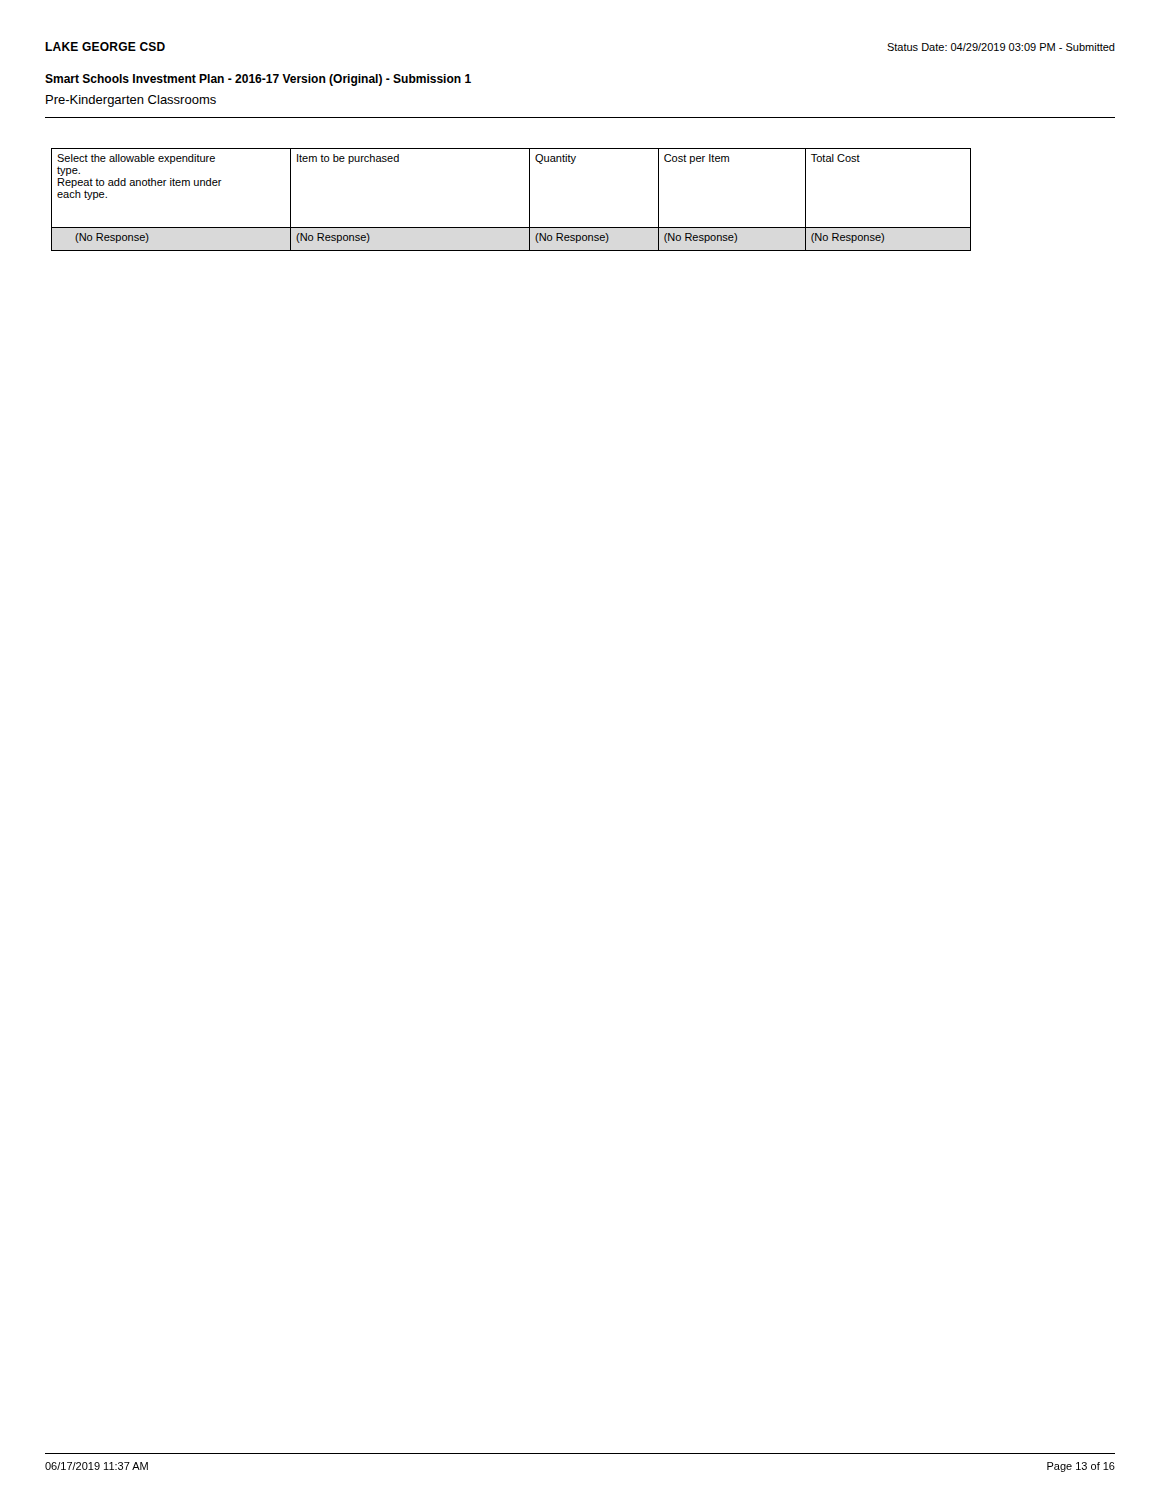LAKE GEORGE CSD
Status Date: 04/29/2019 03:09 PM - Submitted
Smart Schools Investment Plan - 2016-17 Version (Original) - Submission 1
Pre-Kindergarten Classrooms
| Select the allowable expenditure type. Repeat to add another item under each type. | Item to be purchased | Quantity | Cost per Item | Total Cost |
| (No Response) | (No Response) | (No Response) | (No Response) | (No Response) |
06/17/2019 11:37 AM
Page 13 of 16